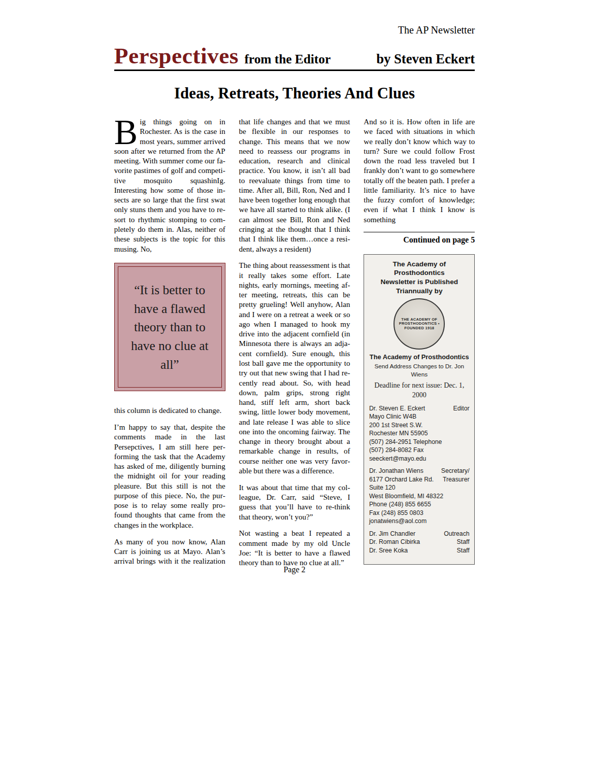The AP Newsletter
Perspectives from the Editor
by Steven Eckert
Ideas, Retreats, Theories And Clues
Big things going on in Rochester. As is the case in most years, summer arrived soon after we returned from the AP meeting. With summer come our favorite pastimes of golf and competitive mosquito squashinIg. Interesting how some of those insects are so large that the first swat only stuns them and you have to resort to rhythmic stomping to completely do them in. Alas, neither of these subjects is the topic for this musing. No,
“It is better to have a flawed theory than to have no clue at all”
this column is dedicated to change.
I’m happy to say that, despite the comments made in the last Persepctives, I am still here performing the task that the Academy has asked of me, diligently burning the midnight oil for your reading pleasure. But this still is not the purpose of this piece. No, the purpose is to relay some really profound thoughts that came from the changes in the workplace.
As many of you now know, Alan Carr is joining us at Mayo. Alan’s arrival brings with it the realization that life changes and that we must be flexible in our responses to change. This means that we now need to reassess our programs in education, research and clinical practice. You know, it isn’t all bad to reevaluate things from time to time. After all, Bill, Ron, Ned and I have been together long enough that we have all started to think alike. (I can almost see Bill, Ron and Ned cringing at the thought that I think that I think like them…once a resident, always a resident)
The thing about reassessment is that it really takes some effort. Late nights, early mornings, meeting after meeting, retreats, this can be pretty grueling! Well anyhow, Alan and I were on a retreat a week or so ago when I managed to hook my drive into the adjacent cornfield (in Minnesota there is always an adjacent cornfield). Sure enough, this lost ball gave me the opportunity to try out that new swing that I had recently read about. So, with head down, palm grips, strong right hand, stiff left arm, short back swing, little lower body movement, and late release I was able to slice one into the oncoming fairway. The change in theory brought about a remarkable change in results, of course neither one was very favorable but there was a difference.
It was about that time that my colleague, Dr. Carr, said “Steve, I guess that you’ll have to re-think that theory, won’t you?”
Not wasting a beat I repeated a comment made by my old Uncle Joe: “It is better to have a flawed theory than to have no clue at all.”
And so it is. How often in life are we faced with situations in which we really don’t know which way to turn? Sure we could follow Frost down the road less traveled but I frankly don’t want to go somewhere totally off the beaten path. I prefer a little familiarity. It’s nice to have the fuzzy comfort of knowledge; even if what I think I know is something
Continued on page 5
The Academy of Prosthodontics
Newsletter is Published Triannually by
THE ACADEMY OF PROSTHODONTICS • FOUNDED 1918
The Academy of Prosthodontics
Send Address Changes to Dr. Jon Wiens
Deadline for next issue: Dec. 1, 2000
Dr. Steven E. Eckert
Editor
Mayo Clinic W4B
200 1st Street S.W.
Rochester MN 55905
(507) 284-2951 Telephone
(507) 284-8082 Fax
seeckert@mayo.edu
Dr. Jonathan Wiens
Secretary/
6177 Orchard Lake Rd.
Treasurer
Suite 120
West Bloomfield, MI 48322
Phone (248) 855 6655
Fax (248) 855 0803
jonatwiens@aol.com
Dr. Jim Chandler
Outreach
Dr. Roman Cibirka
Staff
Dr. Sree Koka
Staff
Page 2